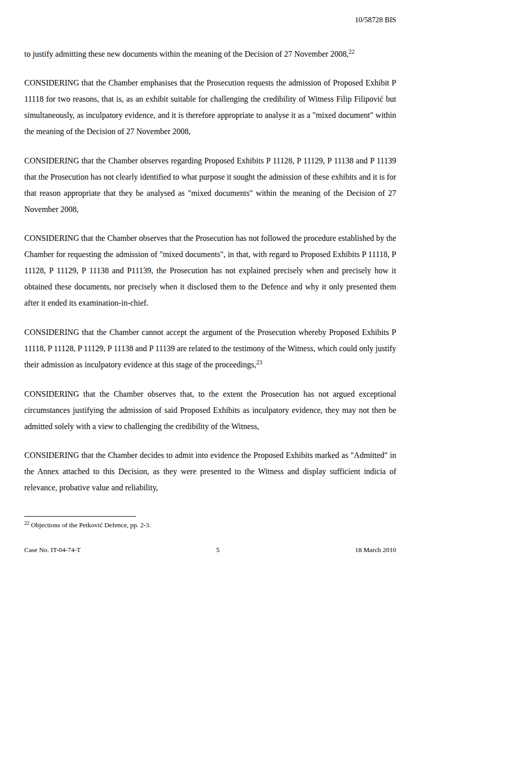10/58728 BIS
to justify admitting these new documents within the meaning of the Decision of 27 November 2008,22
CONSIDERING that the Chamber emphasises that the Prosecution requests the admission of Proposed Exhibit P 11118 for two reasons, that is, as an exhibit suitable for challenging the credibility of Witness Filip Filipović but simultaneously, as inculpatory evidence, and it is therefore appropriate to analyse it as a "mixed document" within the meaning of the Decision of 27 November 2008,
CONSIDERING that the Chamber observes regarding Proposed Exhibits P 11128, P 11129, P 11138 and P 11139 that the Prosecution has not clearly identified to what purpose it sought the admission of these exhibits and it is for that reason appropriate that they be analysed as "mixed documents" within the meaning of the Decision of 27 November 2008,
CONSIDERING that the Chamber observes that the Prosecution has not followed the procedure established by the Chamber for requesting the admission of "mixed documents", in that, with regard to Proposed Exhibits P 11118, P 11128, P 11129, P 11138 and P11139, the Prosecution has not explained precisely when and precisely how it obtained these documents, nor precisely when it disclosed them to the Defence and why it only presented them after it ended its examination-in-chief.
CONSIDERING that the Chamber cannot accept the argument of the Prosecution whereby Proposed Exhibits P 11118, P 11128, P 11129, P 11138 and P 11139 are related to the testimony of the Witness, which could only justify their admission as inculpatory evidence at this stage of the proceedings,23
CONSIDERING that the Chamber observes that, to the extent the Prosecution has not argued exceptional circumstances justifying the admission of said Proposed Exhibits as inculpatory evidence, they may not then be admitted solely with a view to challenging the credibility of the Witness,
CONSIDERING that the Chamber decides to admit into evidence the Proposed Exhibits marked as "Admitted" in the Annex attached to this Decision, as they were presented to the Witness and display sufficient indicia of relevance, probative value and reliability,
22 Objections of the Petković Defence, pp. 2-3.
Case No. IT-04-74-T 5 18 March 2010